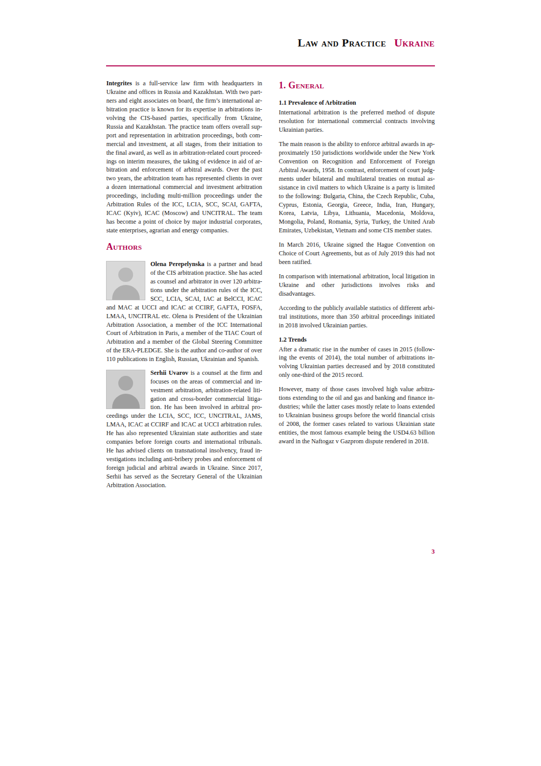Law and Practice Ukraine
Integrites is a full-service law firm with headquarters in Ukraine and offices in Russia and Kazakhstan. With two partners and eight associates on board, the firm’s international arbitration practice is known for its expertise in arbitrations involving the CIS-based parties, specifically from Ukraine, Russia and Kazakhstan. The practice team offers overall support and representation in arbitration proceedings, both commercial and investment, at all stages, from their initiation to the final award, as well as in arbitration-related court proceedings on interim measures, the taking of evidence in aid of arbitration and enforcement of arbitral awards. Over the past two years, the arbitration team has represented clients in over a dozen international commercial and investment arbitration proceedings, including multi-million proceedings under the Arbitration Rules of the ICC, LCIA, SCC, SCAI, GAFTA, ICAC (Kyiv), ICAC (Moscow) and UNCITRAL. The team has become a point of choice by major industrial corporates, state enterprises, agrarian and energy companies.
Authors
Olena Perepelynska is a partner and head of the CIS arbitration practice. She has acted as counsel and arbitrator in over 120 arbitrations under the arbitration rules of the ICC, SCC, LCIA, SCAI, IAC at BelCCI, ICAC and MAC at UCCI and ICAC at CCIRF, GAFTA, FOSFA, LMAA, UNCITRAL etc. Olena is President of the Ukrainian Arbitration Association, a member of the ICC International Court of Arbitration in Paris, a member of the TIAC Court of Arbitration and a member of the Global Steering Committee of the ERA-PLEDGE. She is the author and co-author of over 110 publications in English, Russian, Ukrainian and Spanish.
Serhii Uvarov is a counsel at the firm and focuses on the areas of commercial and investment arbitration, arbitration-related litigation and cross-border commercial litigation. He has been involved in arbitral proceedings under the LCIA, SCC, ICC, UNCITRAL, JAMS, LMAA, ICAC at CCIRF and ICAC at UCCI arbitration rules. He has also represented Ukrainian state authorities and state companies before foreign courts and international tribunals. He has advised clients on transnational insolvency, fraud investigations including anti-bribery probes and enforcement of foreign judicial and arbitral awards in Ukraine. Since 2017, Serhii has served as the Secretary General of the Ukrainian Arbitration Association.
1. General
1.1 Prevalence of Arbitration
International arbitration is the preferred method of dispute resolution for international commercial contracts involving Ukrainian parties.
The main reason is the ability to enforce arbitral awards in approximately 150 jurisdictions worldwide under the New York Convention on Recognition and Enforcement of Foreign Arbitral Awards, 1958. In contrast, enforcement of court judgments under bilateral and multilateral treaties on mutual assistance in civil matters to which Ukraine is a party is limited to the following: Bulgaria, China, the Czech Republic, Cuba, Cyprus, Estonia, Georgia, Greece, India, Iran, Hungary, Korea, Latvia, Libya, Lithuania, Macedonia, Moldova, Mongolia, Poland, Romania, Syria, Turkey, the United Arab Emirates, Uzbekistan, Vietnam and some CIS member states.
In March 2016, Ukraine signed the Hague Convention on Choice of Court Agreements, but as of July 2019 this had not been ratified.
In comparison with international arbitration, local litigation in Ukraine and other jurisdictions involves risks and disadvantages.
According to the publicly available statistics of different arbitral institutions, more than 350 arbitral proceedings initiated in 2018 involved Ukrainian parties.
1.2 Trends
After a dramatic rise in the number of cases in 2015 (following the events of 2014), the total number of arbitrations involving Ukrainian parties decreased and by 2018 constituted only one-third of the 2015 record.
However, many of those cases involved high value arbitrations extending to the oil and gas and banking and finance industries; while the latter cases mostly relate to loans extended to Ukrainian business groups before the world financial crisis of 2008, the former cases related to various Ukrainian state entities, the most famous example being the USD4.63 billion award in the Naftogaz v Gazprom dispute rendered in 2018.
3